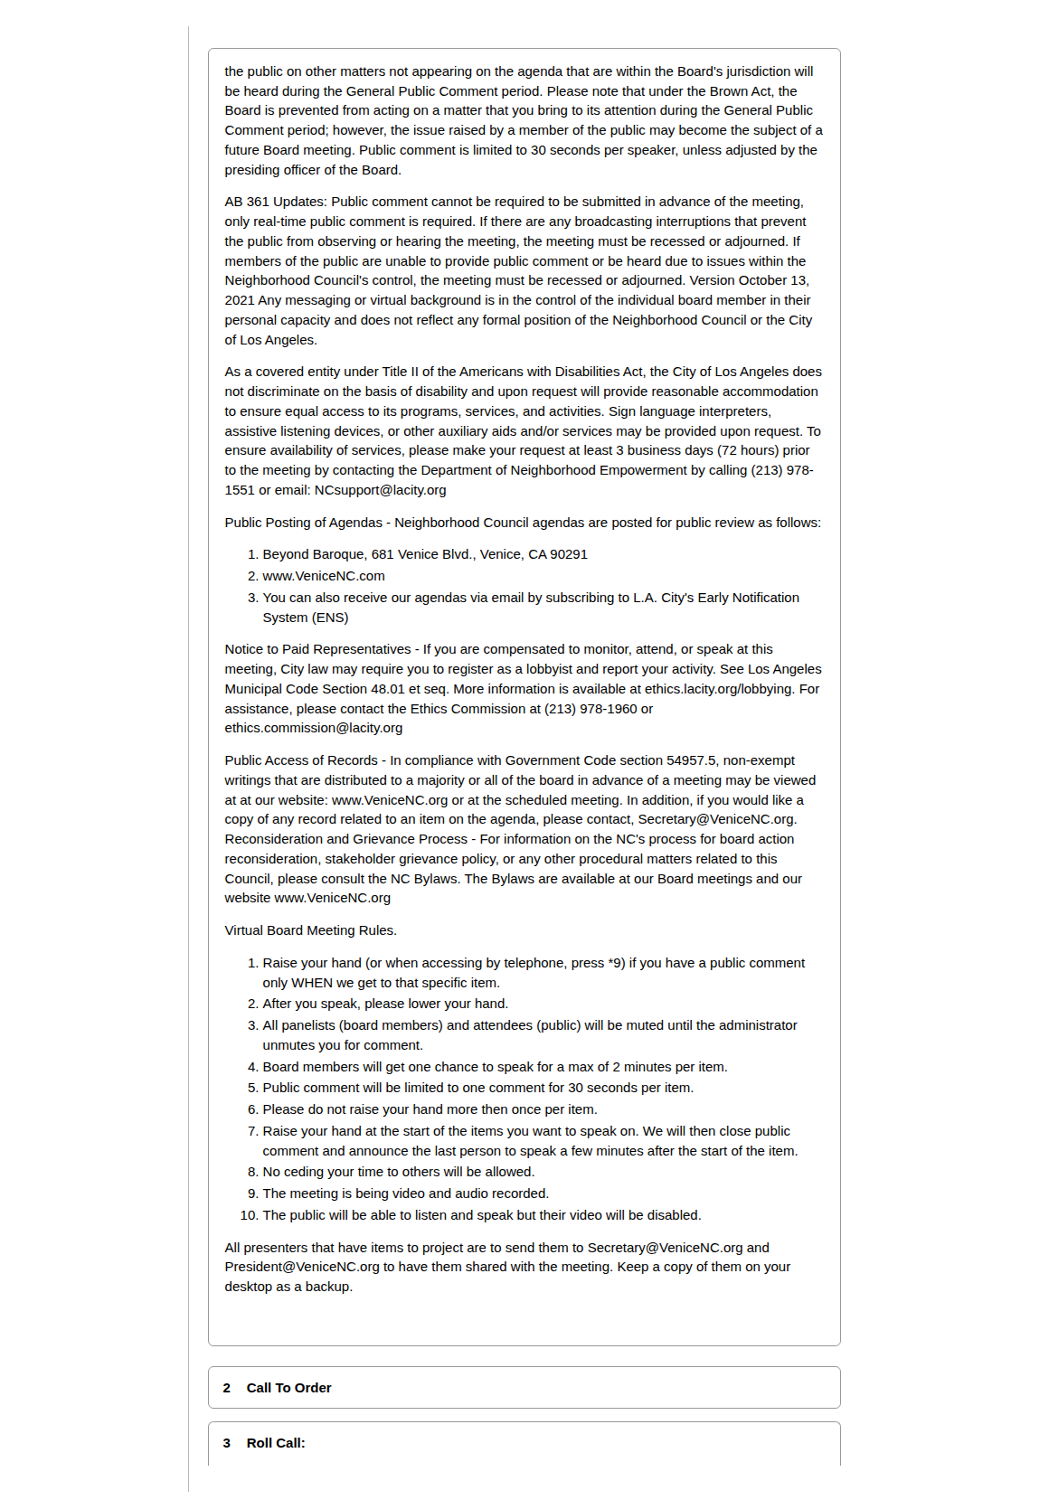the public on other matters not appearing on the agenda that are within the Board's jurisdiction will be heard during the General Public Comment period. Please note that under the Brown Act, the Board is prevented from acting on a matter that you bring to its attention during the General Public Comment period; however, the issue raised by a member of the public may become the subject of a future Board meeting. Public comment is limited to 30 seconds per speaker, unless adjusted by the presiding officer of the Board.
AB 361 Updates: Public comment cannot be required to be submitted in advance of the meeting, only real-time public comment is required. If there are any broadcasting interruptions that prevent the public from observing or hearing the meeting, the meeting must be recessed or adjourned. If members of the public are unable to provide public comment or be heard due to issues within the Neighborhood Council's control, the meeting must be recessed or adjourned. Version October 13, 2021 Any messaging or virtual background is in the control of the individual board member in their personal capacity and does not reflect any formal position of the Neighborhood Council or the City of Los Angeles.
As a covered entity under Title II of the Americans with Disabilities Act, the City of Los Angeles does not discriminate on the basis of disability and upon request will provide reasonable accommodation to ensure equal access to its programs, services, and activities. Sign language interpreters, assistive listening devices, or other auxiliary aids and/or services may be provided upon request. To ensure availability of services, please make your request at least 3 business days (72 hours) prior to the meeting by contacting the Department of Neighborhood Empowerment by calling (213) 978-1551 or email: NCsupport@lacity.org
Public Posting of Agendas - Neighborhood Council agendas are posted for public review as follows:
Beyond Baroque, 681 Venice Blvd., Venice, CA 90291
www.VeniceNC.com
You can also receive our agendas via email by subscribing to L.A. City's Early Notification System (ENS)
Notice to Paid Representatives - If you are compensated to monitor, attend, or speak at this meeting, City law may require you to register as a lobbyist and report your activity. See Los Angeles Municipal Code Section 48.01 et seq. More information is available at ethics.lacity.org/lobbying. For assistance, please contact the Ethics Commission at (213) 978-1960 or ethics.commission@lacity.org
Public Access of Records - In compliance with Government Code section 54957.5, non-exempt writings that are distributed to a majority or all of the board in advance of a meeting may be viewed at at our website: www.VeniceNC.org or at the scheduled meeting. In addition, if you would like a copy of any record related to an item on the agenda, please contact, Secretary@VeniceNC.org. Reconsideration and Grievance Process - For information on the NC's process for board action reconsideration, stakeholder grievance policy, or any other procedural matters related to this Council, please consult the NC Bylaws. The Bylaws are available at our Board meetings and our website www.VeniceNC.org
Virtual Board Meeting Rules.
Raise your hand (or when accessing by telephone, press *9) if you have a public comment only WHEN we get to that specific item.
After you speak, please lower your hand.
All panelists (board members) and attendees (public) will be muted until the administrator unmutes you for comment.
Board members will get one chance to speak for a max of 2 minutes per item.
Public comment will be limited to one comment for 30 seconds per item.
Please do not raise your hand more then once per item.
Raise your hand at the start of the items you want to speak on. We will then close public comment and announce the last person to speak a few minutes after the start of the item.
No ceding your time to others will be allowed.
The meeting is being video and audio recorded.
The public will be able to listen and speak but their video will be disabled.
All presenters that have items to project are to send them to Secretary@VeniceNC.org and President@VeniceNC.org to have them shared with the meeting. Keep a copy of them on your desktop as a backup.
2 Call To Order
3 Roll Call: